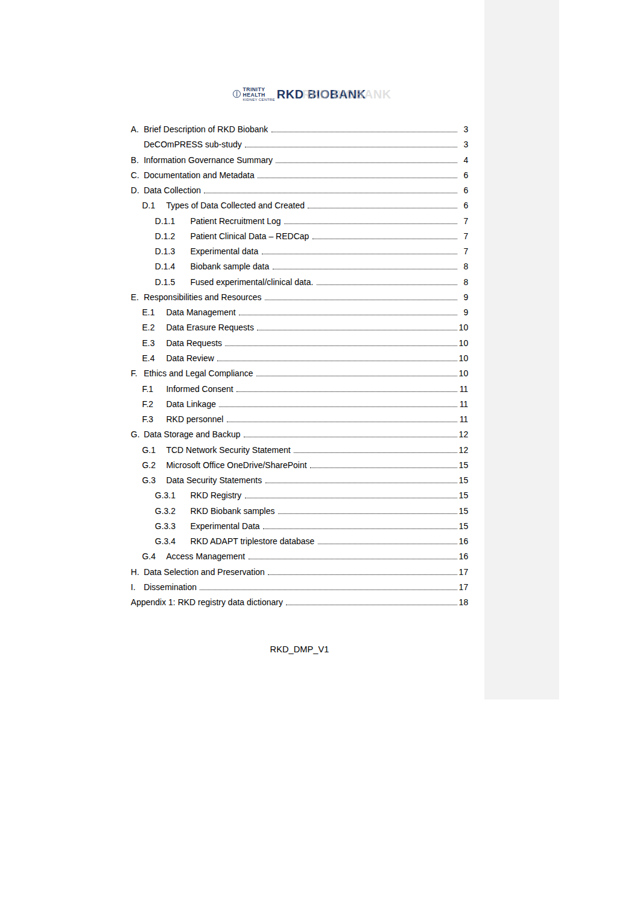TRINITY HEALTH KIDNEY CENTRE RKD BIOBANK RKD BIOBANK
A. Brief Description of RKD Biobank 3
DeCOmPRESS sub-study 3
B. Information Governance Summary 4
C. Documentation and Metadata 6
D. Data Collection 6
D.1 Types of Data Collected and Created 6
D.1.1 Patient Recruitment Log 7
D.1.2 Patient Clinical Data – REDCap 7
D.1.3 Experimental data 7
D.1.4 Biobank sample data 8
D.1.5 Fused experimental/clinical data. 8
E. Responsibilities and Resources 9
E.1 Data Management 9
E.2 Data Erasure Requests 10
E.3 Data Requests 10
E.4 Data Review 10
F. Ethics and Legal Compliance 10
F.1 Informed Consent 11
F.2 Data Linkage 11
F.3 RKD personnel 11
G. Data Storage and Backup 12
G.1 TCD Network Security Statement 12
G.2 Microsoft Office OneDrive/SharePoint 15
G.3 Data Security Statements 15
G.3.1 RKD Registry 15
G.3.2 RKD Biobank samples 15
G.3.3 Experimental Data 15
G.3.4 RKD ADAPT triplestore database 16
G.4 Access Management 16
H. Data Selection and Preservation 17
I. Dissemination 17
Appendix 1: RKD registry data dictionary 18
RKD_DMP_V1